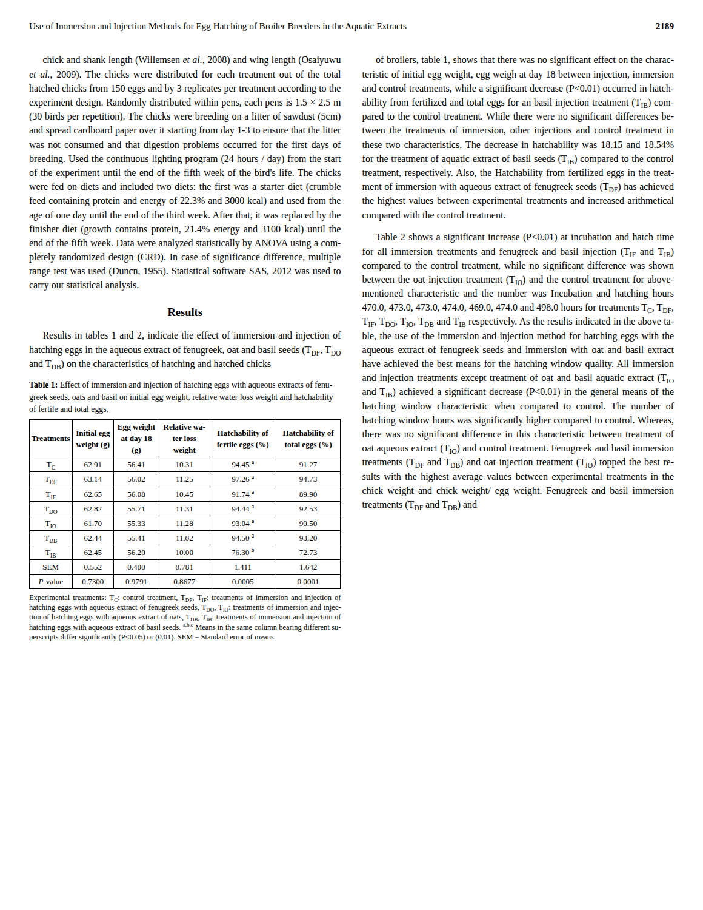Use of Immersion and Injection Methods for Egg Hatching of Broiler Breeders in the Aquatic Extracts 2189
chick and shank length (Willemsen et al., 2008) and wing length (Osaiyuwu et al., 2009). The chicks were distributed for each treatment out of the total hatched chicks from 150 eggs and by 3 replicates per treatment according to the experiment design. Randomly distributed within pens, each pens is 1.5 × 2.5 m (30 birds per repetition). The chicks were breeding on a litter of sawdust (5cm) and spread cardboard paper over it starting from day 1-3 to ensure that the litter was not consumed and that digestion problems occurred for the first days of breeding. Used the continuous lighting program (24 hours / day) from the start of the experiment until the end of the fifth week of the bird's life. The chicks were fed on diets and included two diets: the first was a starter diet (crumble feed containing protein and energy of 22.3% and 3000 kcal) and used from the age of one day until the end of the third week. After that, it was replaced by the finisher diet (growth contains protein, 21.4% energy and 3100 kcal) until the end of the fifth week. Data were analyzed statistically by ANOVA using a completely randomized design (CRD). In case of significance difference, multiple range test was used (Duncn, 1955). Statistical software SAS, 2012 was used to carry out statistical analysis.
Results
Results in tables 1 and 2, indicate the effect of immersion and injection of hatching eggs in the aqueous extract of fenugreek, oat and basil seeds (TDF, TDO and TDB) on the characteristics of hatching and hatched chicks
Table 1: Effect of immersion and injection of hatching eggs with aqueous extracts of fenugreek seeds, oats and basil on initial egg weight, relative water loss weight and hatchability of fertile and total eggs.
| Treatments | Initial egg weight (g) | Egg weight at day 18 (g) | Relative water loss weight | Hatchability of fertile eggs (%) | Hatchability of total eggs (%) |
| --- | --- | --- | --- | --- | --- |
| T C | 62.91 | 56.41 | 10.31 | 94.45 a | 91.27 |
| T DF | 63.14 | 56.02 | 11.25 | 97.26 a | 94.73 |
| T IF | 62.65 | 56.08 | 10.45 | 91.74 a | 89.90 |
| T DO | 62.82 | 55.71 | 11.31 | 94.44 a | 92.53 |
| T IO | 61.70 | 55.33 | 11.28 | 93.04 a | 90.50 |
| T DB | 62.44 | 55.41 | 11.02 | 94.50 a | 93.20 |
| T IB | 62.45 | 56.20 | 10.00 | 76.30 b | 72.73 |
| SEM | 0.552 | 0.400 | 0.781 | 1.411 | 1.642 |
| P -value | 0.7300 | 0.9791 | 0.8677 | 0.0005 | 0.0001 |
Experimental treatments: TC: control treatment, TDF, TIF: treatments of immersion and injection of hatching eggs with aqueous extract of fenugreek seeds, TDO, TIO: treatments of immersion and injection of hatching eggs with aqueous extract of oats, TDB, TIB: treatments of immersion and injection of hatching eggs with aqueous extract of basil seeds. a,b,c Means in the same column bearing different superscripts differ significantly (P<0.05) or (0.01). SEM = Standard error of means.
of broilers, table 1, shows that there was no significant effect on the characteristic of initial egg weight, egg weigh at day 18 between injection, immersion and control treatments, while a significant decrease (P<0.01) occurred in hatchability from fertilized and total eggs for an basil injection treatment (TIB) compared to the control treatment. While there were no significant differences between the treatments of immersion, other injections and control treatment in these two characteristics. The decrease in hatchability was 18.15 and 18.54% for the treatment of aquatic extract of basil seeds (TIB) compared to the control treatment, respectively. Also, the Hatchability from fertilized eggs in the treatment of immersion with aqueous extract of fenugreek seeds (TDF) has achieved the highest values between experimental treatments and increased arithmetical compared with the control treatment.
Table 2 shows a significant increase (P<0.01) at incubation and hatch time for all immersion treatments and fenugreek and basil injection (TIF and TIB) compared to the control treatment, while no significant difference was shown between the oat injection treatment (TIO) and the control treatment for above-mentioned characteristic and the number was Incubation and hatching hours 470.0, 473.0, 473.0, 474.0, 469.0, 474.0 and 498.0 hours for treatments TC, TDF, TIF, TDO, TIO, TDB and TIB respectively. As the results indicated in the above table, the use of the immersion and injection method for hatching eggs with the aqueous extract of fenugreek seeds and immersion with oat and basil extract have achieved the best means for the hatching window quality. All immersion and injection treatments except treatment of oat and basil aquatic extract (TIO and TIB) achieved a significant decrease (P<0.01) in the general means of the hatching window characteristic when compared to control. The number of hatching window hours was significantly higher compared to control. Whereas, there was no significant difference in this characteristic between treatment of oat aqueous extract (TIO) and control treatment. Fenugreek and basil immersion treatments (TDF and TDB) and oat injection treatment (TIO) topped the best results with the highest average values between experimental treatments in the chick weight and chick weight/ egg weight. Fenugreek and basil immersion treatments (TDF and TDB) and